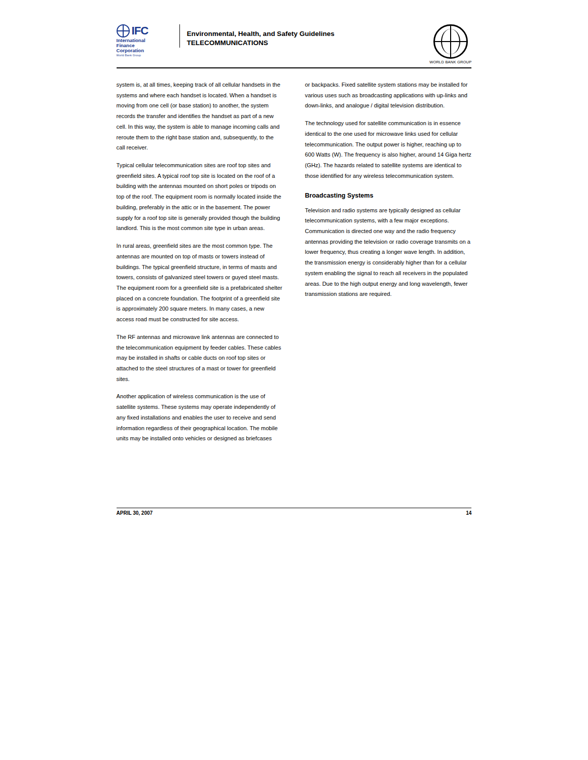IFC
International
Finance
Corporation
World Bank Group
Environmental, Health, and Safety Guidelines
TELECOMMUNICATIONS
WORLD BANK GROUP
system is, at all times, keeping track of all cellular handsets in the systems and where each handset is located. When a handset is moving from one cell (or base station) to another, the system records the transfer and identifies the handset as part of a new cell. In this way, the system is able to manage incoming calls and reroute them to the right base station and, subsequently, to the call receiver.
Typical cellular telecommunication sites are roof top sites and greenfield sites. A typical roof top site is located on the roof of a building with the antennas mounted on short poles or tripods on top of the roof. The equipment room is normally located inside the building, preferably in the attic or in the basement. The power supply for a roof top site is generally provided though the building landlord. This is the most common site type in urban areas.
In rural areas, greenfield sites are the most common type. The antennas are mounted on top of masts or towers instead of buildings. The typical greenfield structure, in terms of masts and towers, consists of galvanized steel towers or guyed steel masts. The equipment room for a greenfield site is a prefabricated shelter placed on a concrete foundation. The footprint of a greenfield site is approximately 200 square meters. In many cases, a new access road must be constructed for site access.
The RF antennas and microwave link antennas are connected to the telecommunication equipment by feeder cables. These cables may be installed in shafts or cable ducts on roof top sites or attached to the steel structures of a mast or tower for greenfield sites.
Another application of wireless communication is the use of satellite systems. These systems may operate independently of any fixed installations and enables the user to receive and send information regardless of their geographical location. The mobile units may be installed onto vehicles or designed as briefcases
or backpacks. Fixed satellite system stations may be installed for various uses such as broadcasting applications with up-links and down-links, and analogue / digital television distribution.
The technology used for satellite communication is in essence identical to the one used for microwave links used for cellular telecommunication. The output power is higher, reaching up to 600 Watts (W). The frequency is also higher, around 14 Giga hertz (GHz). The hazards related to satellite systems are identical to those identified for any wireless telecommunication system.
Broadcasting Systems
Television and radio systems are typically designed as cellular telecommunication systems, with a few major exceptions. Communication is directed one way and the radio frequency antennas providing the television or radio coverage transmits on a lower frequency, thus creating a longer wave length. In addition, the transmission energy is considerably higher than for a cellular system enabling the signal to reach all receivers in the populated areas. Due to the high output energy and long wavelength, fewer transmission stations are required.
APRIL 30, 2007 14